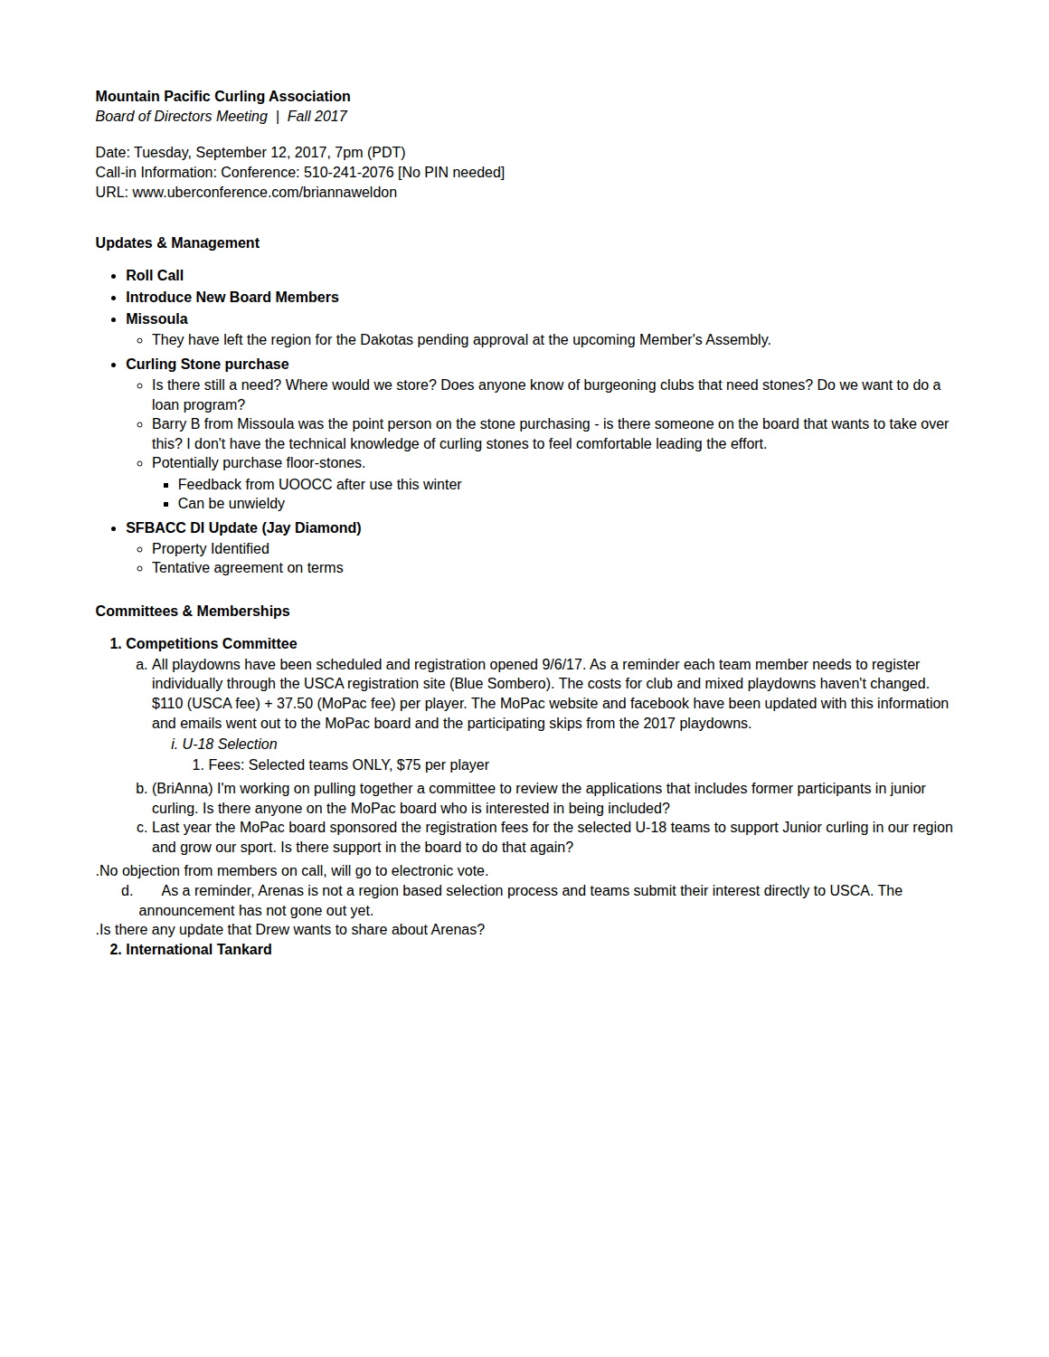Mountain Pacific Curling Association
Board of Directors Meeting | Fall 2017
Date: Tuesday, September 12, 2017, 7pm (PDT)
Call-in Information: Conference: 510-241-2076 [No PIN needed]
URL: www.uberconference.com/briannaweldon
Updates & Management
Roll Call
Introduce New Board Members
Missoula
They have left the region for the Dakotas pending approval at the upcoming Member's Assembly.
Curling Stone purchase
Is there still a need? Where would we store? Does anyone know of burgeoning clubs that need stones? Do we want to do a loan program?
Barry B from Missoula was the point person on the stone purchasing - is there someone on the board that wants to take over this? I don't have the technical knowledge of curling stones to feel comfortable leading the effort.
Potentially purchase floor-stones.
Feedback from UOOCC after use this winter
Can be unwieldy
SFBACC DI Update (Jay Diamond)
Property Identified
Tentative agreement on terms
Committees & Memberships
Competitions Committee
All playdowns have been scheduled and registration opened 9/6/17. As a reminder each team member needs to register individually through the USCA registration site (Blue Sombero). The costs for club and mixed playdowns haven't changed. $110 (USCA fee) + 37.50 (MoPac fee) per player. The MoPac website and facebook have been updated with this information and emails went out to the MoPac board and the participating skips from the 2017 playdowns.
U-18 Selection
Fees: Selected teams ONLY, $75 per player
(BriAnna) I'm working on pulling together a committee to review the applications that includes former participants in junior curling. Is there anyone on the MoPac board who is interested in being included?
Last year the MoPac board sponsored the registration fees for the selected U-18 teams to support Junior curling in our region and grow our sport. Is there support in the board to do that again?
.No objection from members on call, will go to electronic vote.
d. As a reminder, Arenas is not a region based selection process and teams submit their interest directly to USCA. The announcement has not gone out yet.
.Is there any update that Drew wants to share about Arenas?
International Tankard